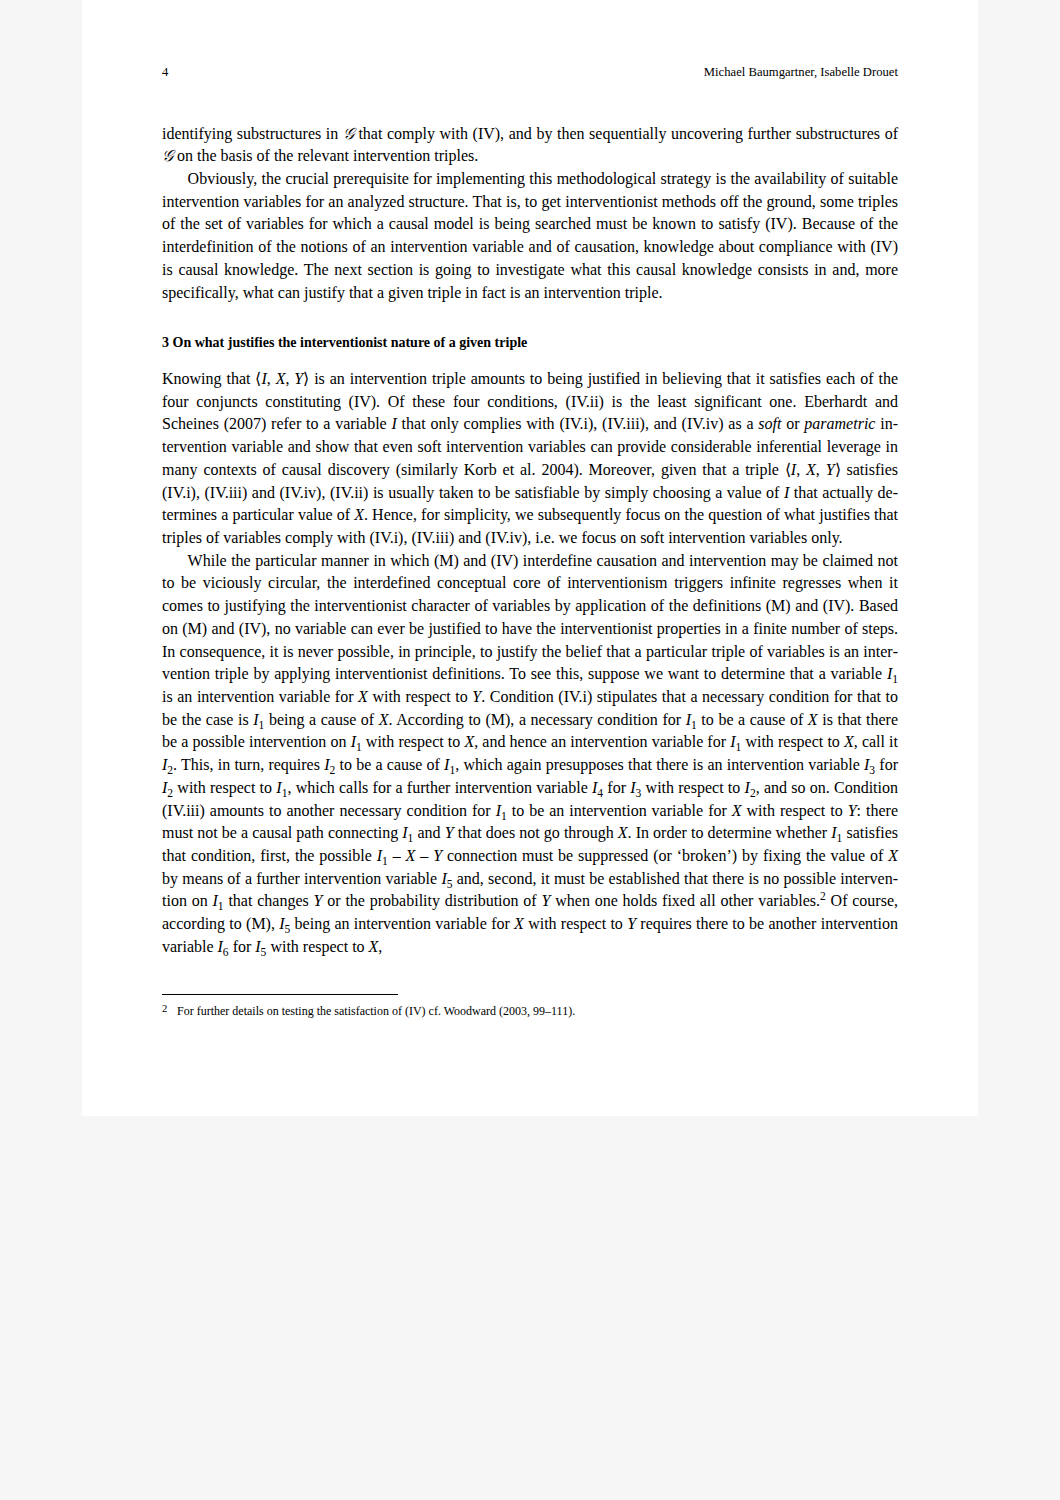4 Michael Baumgartner, Isabelle Drouet
identifying substructures in 𝒢 that comply with (IV), and by then sequentially uncovering further substructures of 𝒢 on the basis of the relevant intervention triples.
Obviously, the crucial prerequisite for implementing this methodological strategy is the availability of suitable intervention variables for an analyzed structure. That is, to get interventionist methods off the ground, some triples of the set of variables for which a causal model is being searched must be known to satisfy (IV). Because of the interdefinition of the notions of an intervention variable and of causation, knowledge about compliance with (IV) is causal knowledge. The next section is going to investigate what this causal knowledge consists in and, more specifically, what can justify that a given triple in fact is an intervention triple.
3 On what justifies the interventionist nature of a given triple
Knowing that ⟨I, X, Y⟩ is an intervention triple amounts to being justified in believing that it satisfies each of the four conjuncts constituting (IV). Of these four conditions, (IV.ii) is the least significant one. Eberhardt and Scheines (2007) refer to a variable I that only complies with (IV.i), (IV.iii), and (IV.iv) as a soft or parametric intervention variable and show that even soft intervention variables can provide considerable inferential leverage in many contexts of causal discovery (similarly Korb et al. 2004). Moreover, given that a triple ⟨I, X, Y⟩ satisfies (IV.i), (IV.iii) and (IV.iv), (IV.ii) is usually taken to be satisfiable by simply choosing a value of I that actually determines a particular value of X. Hence, for simplicity, we subsequently focus on the question of what justifies that triples of variables comply with (IV.i), (IV.iii) and (IV.iv), i.e. we focus on soft intervention variables only.
While the particular manner in which (M) and (IV) interdefine causation and intervention may be claimed not to be viciously circular, the interdefined conceptual core of interventionism triggers infinite regresses when it comes to justifying the interventionist character of variables by application of the definitions (M) and (IV). Based on (M) and (IV), no variable can ever be justified to have the interventionist properties in a finite number of steps. In consequence, it is never possible, in principle, to justify the belief that a particular triple of variables is an intervention triple by applying interventionist definitions. To see this, suppose we want to determine that a variable I1 is an intervention variable for X with respect to Y. Condition (IV.i) stipulates that a necessary condition for that to be the case is I1 being a cause of X. According to (M), a necessary condition for I1 to be a cause of X is that there be a possible intervention on I1 with respect to X, and hence an intervention variable for I1 with respect to X, call it I2. This, in turn, requires I2 to be a cause of I1, which again presupposes that there is an intervention variable I3 for I2 with respect to I1, which calls for a further intervention variable I4 for I3 with respect to I2, and so on. Condition (IV.iii) amounts to another necessary condition for I1 to be an intervention variable for X with respect to Y: there must not be a causal path connecting I1 and Y that does not go through X. In order to determine whether I1 satisfies that condition, first, the possible I1 – X – Y connection must be suppressed (or ‘broken’) by fixing the value of X by means of a further intervention variable I5 and, second, it must be established that there is no possible intervention on I1 that changes Y or the probability distribution of Y when one holds fixed all other variables.2 Of course, according to (M), I5 being an intervention variable for X with respect to Y requires there to be another intervention variable I6 for I5 with respect to X,
2 For further details on testing the satisfaction of (IV) cf. Woodward (2003, 99–111).